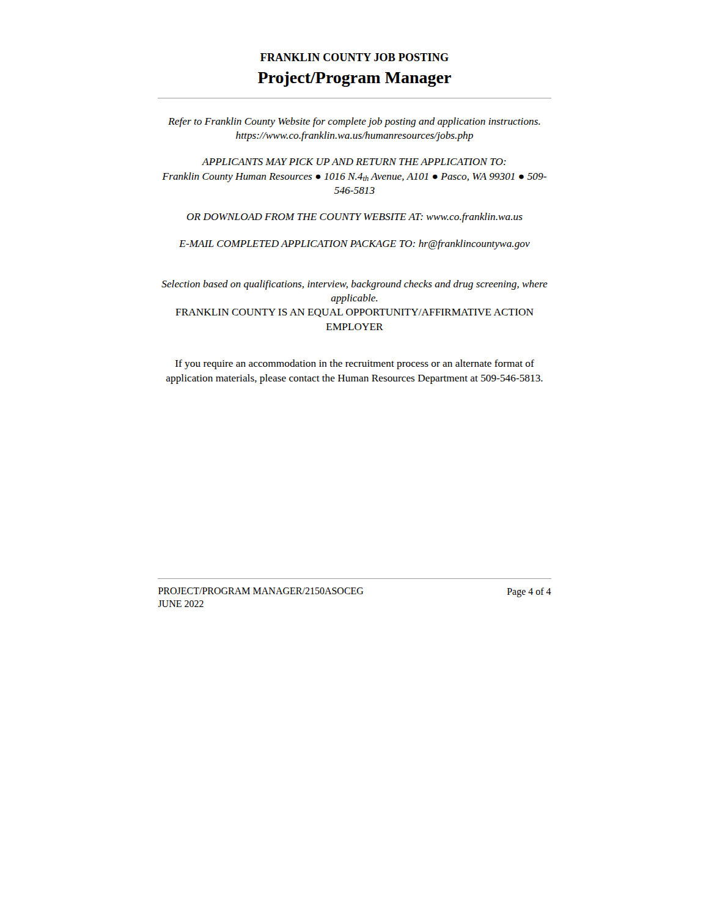FRANKLIN COUNTY JOB POSTING
Project/Program Manager
Refer to Franklin County Website for complete job posting and application instructions.
https://www.co.franklin.wa.us/humanresources/jobs.php
APPLICANTS MAY PICK UP AND RETURN THE APPLICATION TO:
Franklin County Human Resources ● 1016 N.4th Avenue, A101 ● Pasco, WA 99301 ● 509-546-5813
OR DOWNLOAD FROM THE COUNTY WEBSITE AT: www.co.franklin.wa.us
E-MAIL COMPLETED APPLICATION PACKAGE TO: hr@franklincountywa.gov
Selection based on qualifications, interview, background checks and drug screening, where applicable.
FRANKLIN COUNTY IS AN EQUAL OPPORTUNITY/AFFIRMATIVE ACTION EMPLOYER
If you require an accommodation in the recruitment process or an alternate format of application materials, please contact the Human Resources Department at 509-546-5813.
PROJECT/PROGRAM MANAGER/2150ASOCEG
JUNE 2022
Page 4 of 4